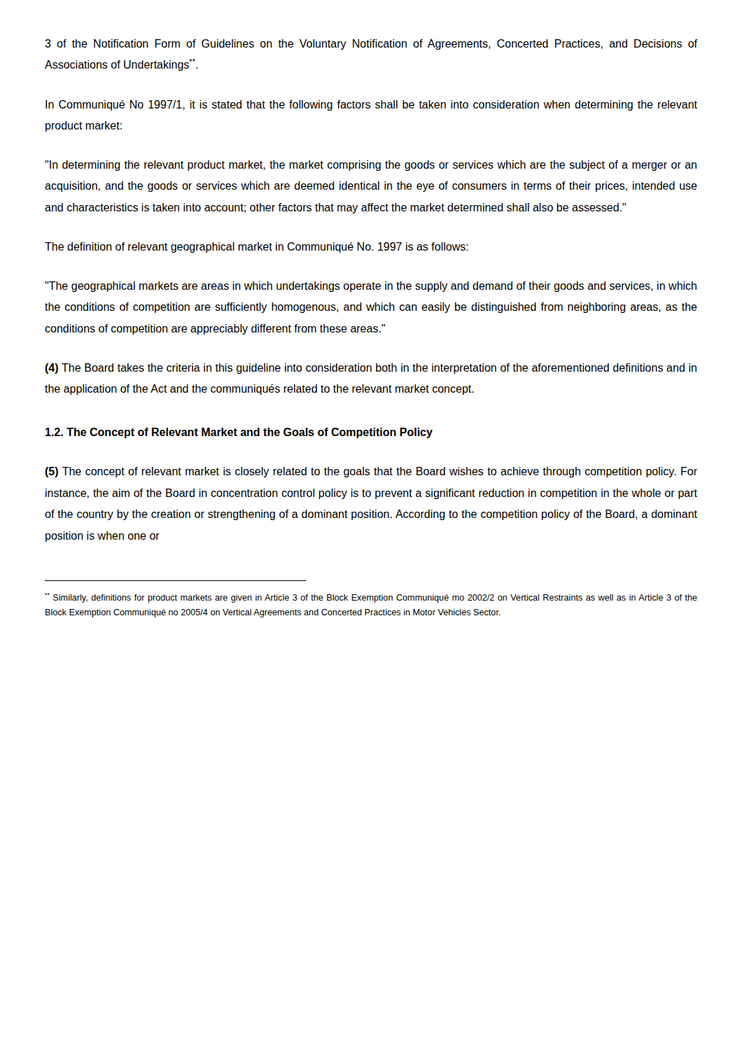3 of the Notification Form of Guidelines on the Voluntary Notification of Agreements, Concerted Practices, and Decisions of Associations of Undertakings**.
In Communiqué No 1997/1, it is stated that the following factors shall be taken into consideration when determining the relevant product market:
"In determining the relevant product market, the market comprising the goods or services which are the subject of a merger or an acquisition, and the goods or services which are deemed identical in the eye of consumers in terms of their prices, intended use and characteristics is taken into account; other factors that may affect the market determined shall also be assessed."
The definition of relevant geographical market in Communiqué No. 1997 is as follows:
"The geographical markets are areas in which undertakings operate in the supply and demand of their goods and services, in which the conditions of competition are sufficiently homogenous, and which can easily be distinguished from neighboring areas, as the conditions of competition are appreciably different from these areas."
(4) The Board takes the criteria in this guideline into consideration both in the interpretation of the aforementioned definitions and in the application of the Act and the communiqués related to the relevant market concept.
1.2. The Concept of Relevant Market and the Goals of Competition Policy
(5) The concept of relevant market is closely related to the goals that the Board wishes to achieve through competition policy. For instance, the aim of the Board in concentration control policy is to prevent a significant reduction in competition in the whole or part of the country by the creation or strengthening of a dominant position. According to the competition policy of the Board, a dominant position is when one or
** Similarly, definitions for product markets are given in Article 3 of the Block Exemption Communiqué mo 2002/2 on Vertical Restraints as well as in Article 3 of the Block Exemption Communiqué no 2005/4 on Vertical Agreements and Concerted Practices in Motor Vehicles Sector.